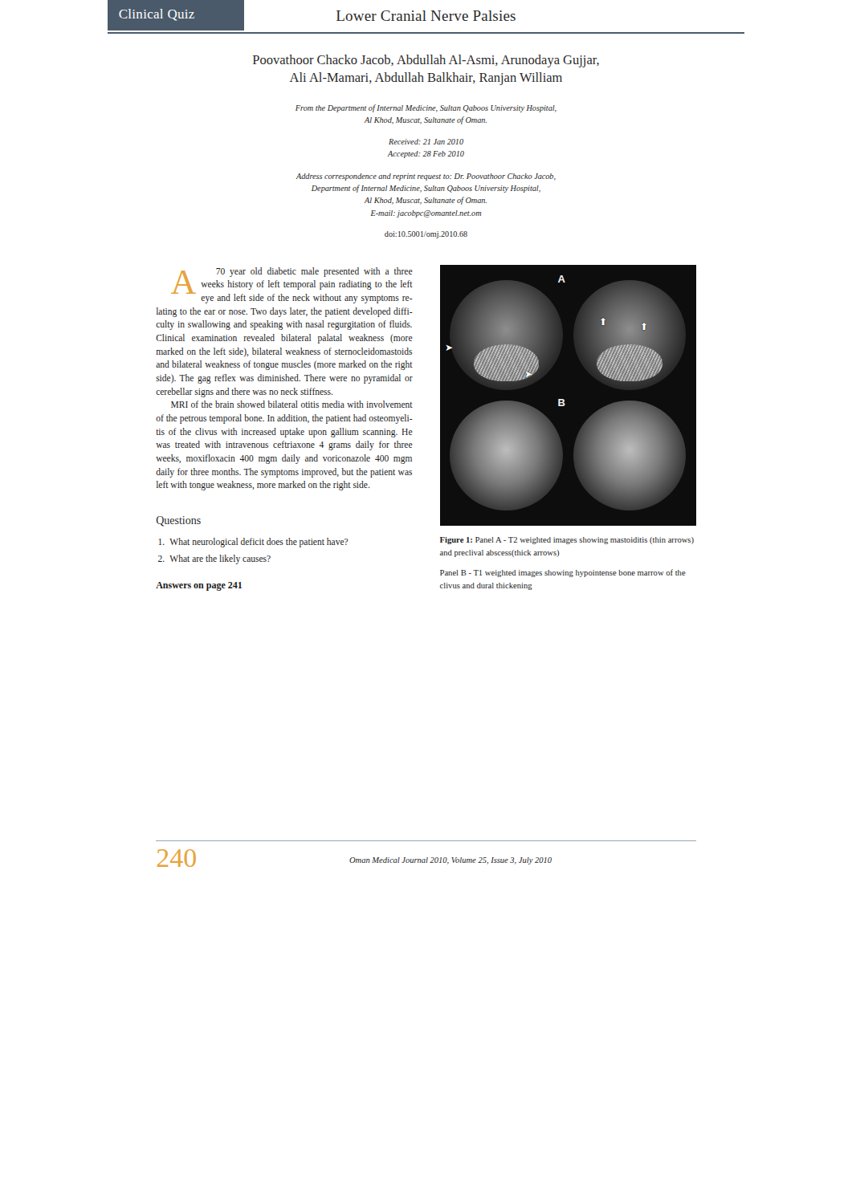Clinical Quiz
Lower Cranial Nerve Palsies
Poovathoor Chacko Jacob, Abdullah Al-Asmi, Arunodaya Gujjar,
Ali Al-Mamari, Abdullah Balkhair, Ranjan William
From the Department of Internal Medicine, Sultan Qaboos University Hospital,
Al Khod, Muscat, Sultanate of Oman.
Received: 21 Jan 2010
Accepted: 28 Feb 2010
Address correspondence and reprint request to: Dr. Poovathoor Chacko Jacob,
Department of Internal Medicine, Sultan Qaboos University Hospital,
Al Khod, Muscat, Sultanate of Oman.
E-mail: jacobpc@omantel.net.om
doi:10.5001/omj.2010.68
A70 year old diabetic male presented with a three weeks history of left temporal pain radiating to the left eye and left side of the neck without any symptoms relating to the ear or nose. Two days later, the patient developed difficulty in swallowing and speaking with nasal regurgitation of fluids. Clinical examination revealed bilateral palatal weakness (more marked on the left side), bilateral weakness of sternocleidomastoids and bilateral weakness of tongue muscles (more marked on the right side). The gag reflex was diminished. There were no pyramidal or cerebellar signs and there was no neck stiffness.
MRI of the brain showed bilateral otitis media with involvement of the petrous temporal bone. In addition, the patient had osteomyelitis of the clivus with increased uptake upon gallium scanning. He was treated with intravenous ceftriaxone 4 grams daily for three weeks, moxifloxacin 400 mgm daily and voriconazole 400 mgm daily for three months. The symptoms improved, but the patient was left with tongue weakness, more marked on the right side.
Questions
What neurological deficit does the patient have?
What are the likely causes?
Answers on page 241
A B ➤ ➤ ⬆ ⬆
Figure 1: Panel A - T2 weighted images showing mastoiditis (thin arrows) and preclival abscess(thick arrows)
Panel B - T1 weighted images showing hypointense bone marrow of the clivus and dural thickening
240
Oman Medical Journal 2010, Volume 25, Issue 3, July 2010